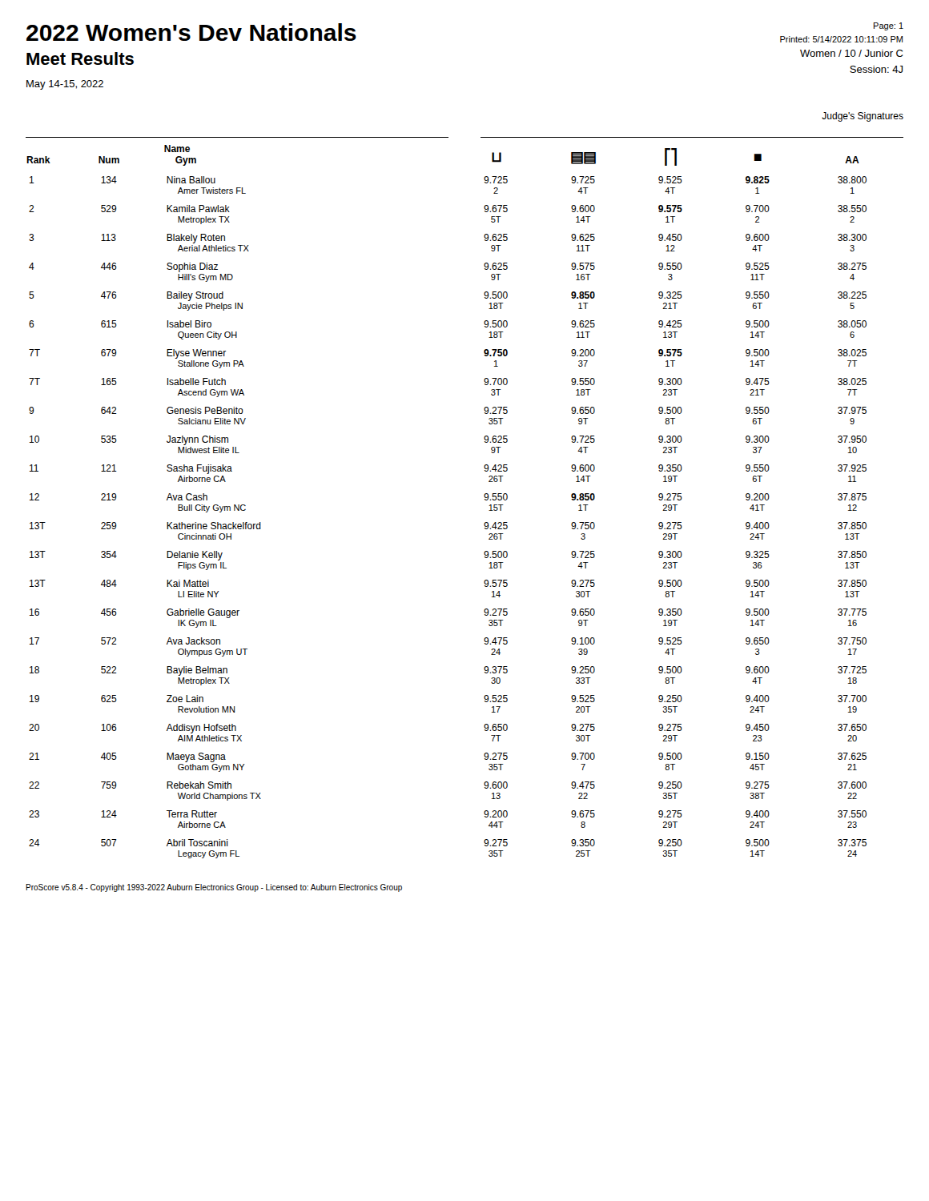2022 Women's Dev Nationals
Meet Results
May 14-15, 2022
Page: 1
Printed: 5/14/2022 10:11:09 PM
Women / 10 / Junior C
Session: 4J
Judge's Signatures
| Rank | Num | Name Gym | ⊔ | ▤▤ | ⎡⎤ | ■ | AA |
| --- | --- | --- | --- | --- | --- | --- | --- |
| 1 | 134 | Nina Ballou Amer Twisters FL | 9.725 2 | 9.725 4T | 9.525 4T | 9.825 1 | 38.800 1 |
| 2 | 529 | Kamila Pawlak Metroplex TX | 9.675 5T | 9.600 14T | 9.575 1T | 9.700 2 | 38.550 2 |
| 3 | 113 | Blakely Roten Aerial Athletics TX | 9.625 9T | 9.625 11T | 9.450 12 | 9.600 4T | 38.300 3 |
| 4 | 446 | Sophia Diaz Hill's Gym MD | 9.625 9T | 9.575 16T | 9.550 3 | 9.525 11T | 38.275 4 |
| 5 | 476 | Bailey Stroud Jaycie Phelps IN | 9.500 18T | 9.850 1T | 9.325 21T | 9.550 6T | 38.225 5 |
| 6 | 615 | Isabel Biro Queen City OH | 9.500 18T | 9.625 11T | 9.425 13T | 9.500 14T | 38.050 6 |
| 7T | 679 | Elyse Wenner Stallone Gym PA | 9.750 1 | 9.200 37 | 9.575 1T | 9.500 14T | 38.025 7T |
| 7T | 165 | Isabelle Futch Ascend Gym WA | 9.700 3T | 9.550 18T | 9.300 23T | 9.475 21T | 38.025 7T |
| 9 | 642 | Genesis PeBenito Salcianu Elite NV | 9.275 35T | 9.650 9T | 9.500 8T | 9.550 6T | 37.975 9 |
| 10 | 535 | Jazlynn Chism Midwest Elite IL | 9.625 9T | 9.725 4T | 9.300 23T | 9.300 37 | 37.950 10 |
| 11 | 121 | Sasha Fujisaka Airborne CA | 9.425 26T | 9.600 14T | 9.350 19T | 9.550 6T | 37.925 11 |
| 12 | 219 | Ava Cash Bull City Gym NC | 9.550 15T | 9.850 1T | 9.275 29T | 9.200 41T | 37.875 12 |
| 13T | 259 | Katherine Shackelford Cincinnati OH | 9.425 26T | 9.750 3 | 9.275 29T | 9.400 24T | 37.850 13T |
| 13T | 354 | Delanie Kelly Flips Gym IL | 9.500 18T | 9.725 4T | 9.300 23T | 9.325 36 | 37.850 13T |
| 13T | 484 | Kai Mattei LI Elite NY | 9.575 14 | 9.275 30T | 9.500 8T | 9.500 14T | 37.850 13T |
| 16 | 456 | Gabrielle Gauger IK Gym IL | 9.275 35T | 9.650 9T | 9.350 19T | 9.500 14T | 37.775 16 |
| 17 | 572 | Ava Jackson Olympus Gym UT | 9.475 24 | 9.100 39 | 9.525 4T | 9.650 3 | 37.750 17 |
| 18 | 522 | Baylie Belman Metroplex TX | 9.375 30 | 9.250 33T | 9.500 8T | 9.600 4T | 37.725 18 |
| 19 | 625 | Zoe Lain Revolution MN | 9.525 17 | 9.525 20T | 9.250 35T | 9.400 24T | 37.700 19 |
| 20 | 106 | Addisyn Hofseth AIM Athletics TX | 9.650 7T | 9.275 30T | 9.275 29T | 9.450 23 | 37.650 20 |
| 21 | 405 | Maeya Sagna Gotham Gym NY | 9.275 35T | 9.700 7 | 9.500 8T | 9.150 45T | 37.625 21 |
| 22 | 759 | Rebekah Smith World Champions TX | 9.600 13 | 9.475 22 | 9.250 35T | 9.275 38T | 37.600 22 |
| 23 | 124 | Terra Rutter Airborne CA | 9.200 44T | 9.675 8 | 9.275 29T | 9.400 24T | 37.550 23 |
| 24 | 507 | Abril Toscanini Legacy Gym FL | 9.275 35T | 9.350 25T | 9.250 35T | 9.500 14T | 37.375 24 |
ProScore v5.8.4 - Copyright 1993-2022 Auburn Electronics Group - Licensed to: Auburn Electronics Group